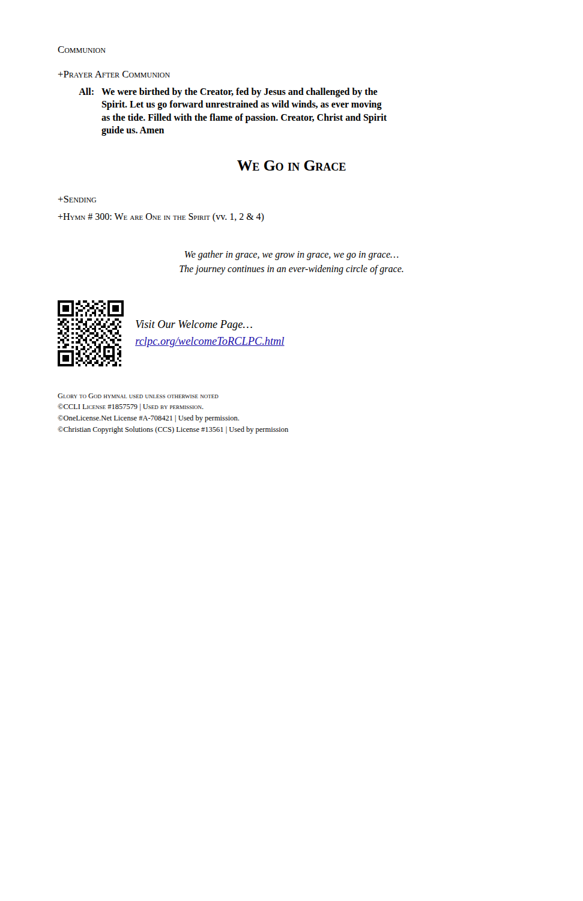Communion
+Prayer After Communion
All: We were birthed by the Creator, fed by Jesus and challenged by the Spirit. Let us go forward unrestrained as wild winds, as ever moving as the tide. Filled with the flame of passion. Creator, Christ and Spirit guide us. Amen
We Go in Grace
+Sending
+Hymn # 300: We are One in the Spirit (vv. 1, 2 & 4)
We gather in grace, we grow in grace, we go in grace…
The journey continues in an ever-widening circle of grace.
Visit Our Welcome Page…
rclpc.org/welcomeToRCLPC.html
Glory to God hymnal used unless otherwise noted
©CCLI License #1857579 | Used by permission.
©OneLicense.Net License #A-708421 | Used by permission.
©Christian Copyright Solutions (CCS) License #13561 | Used by permission